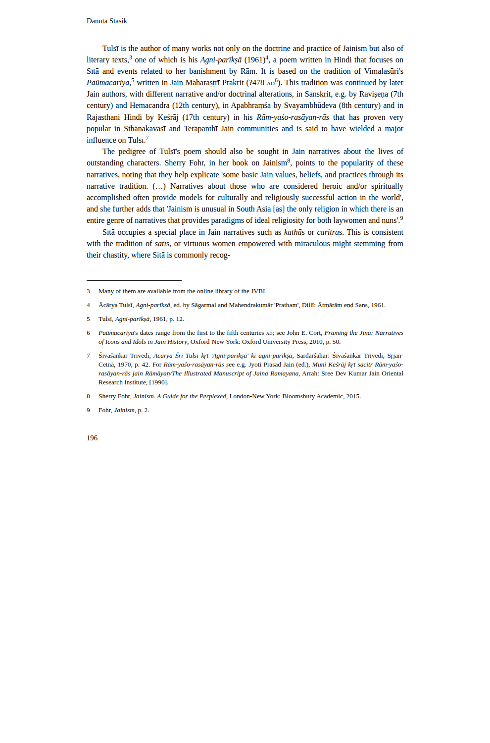Danuta Stasik
Tulsī is the author of many works not only on the doctrine and practice of Jainism but also of literary texts,3 one of which is his Agni-parīkṣā (1961)4, a poem written in Hindi that focuses on Sītā and events related to her banishment by Rām. It is based on the tradition of Vimalasūri's Paümacariya,5 written in Jain Māhārāṣṭrī Prakrit (?478 ad6). This tradition was continued by later Jain authors, with different narrative and/or doctrinal alterations, in Sanskrit, e.g. by Raviṣeṇa (7th century) and Hemacandra (12th century), in Apabhraṃśa by Svayambhūdeva (8th century) and in Rajasthani Hindi by Keśrāj (17th century) in his Rām-yaśo-rasāyan-rās that has proven very popular in Sthānakavāsī and Terāpanthī Jain communities and is said to have wielded a major influence on Tulsī.7
The pedigree of Tulsī's poem should also be sought in Jain narratives about the lives of outstanding characters. Sherry Fohr, in her book on Jainism8, points to the popularity of these narratives, noting that they help explicate 'some basic Jain values, beliefs, and practices through its narrative tradition. (…) Narratives about those who are considered heroic and/or spiritually accomplished often provide models for culturally and religiously successful action in the world', and she further adds that 'Jainism is unusual in South Asia [as] the only religion in which there is an entire genre of narratives that provides paradigms of ideal religiosity for both laywomen and nuns'.9
Sītā occupies a special place in Jain narratives such as kathās or caritras. This is consistent with the tradition of satīs, or virtuous women empowered with miraculous might stemming from their chastity, where Sītā is commonly recog-
3 Many of them are available from the online library of the JVBI.
4 Ācārya Tulsī, Agni-parīkṣā, ed. by Sāgarmal and Mahendrakumār 'Pratham', Dillī: Ātmārām eṇḍ Sans, 1961.
5 Tulsī, Agni-parīkṣā, 1961, p. 12.
6 Paümacariya's dates range from the first to the fifth centuries ad; see John E. Cort, Framing the Jina: Narratives of Icons and Idols in Jain History, Oxford-New York: Oxford University Press, 2010, p. 50.
7 Śivāśaṅkar Trivedī, Ācārya Śrī Tulsī kṛt 'Agni-parīkṣā' kī agni-parīkṣā, Sardārśahar: Śivāśaṅkar Trivedī, Sṛjan-Cetnā, 1970, p. 42. For Rām-yaśo-rasāyan-rās see e.g. Jyoti Prasad Jain (ed.), Muni Keśrāj kṛt sacitr Rām-yaśo-rasāyan-rās jain Rāmāyaṇ/The Illustrated Manuscript of Jaina Ramayana, Arrah: Sree Dev Kumar Jain Oriental Research Institute, [1990].
8 Sherry Fohr, Jainism. A Guide for the Perplexed, London-New York: Bloomsbury Academic, 2015.
9 Fohr, Jainism, p. 2.
196